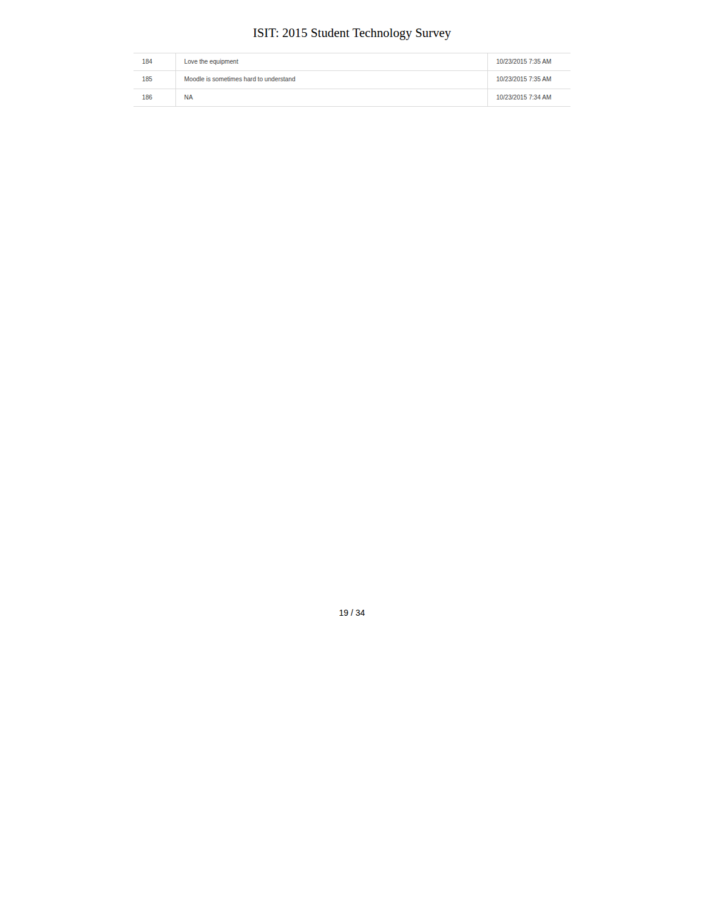ISIT: 2015 Student Technology Survey
| 184 | Love the equipment | 10/23/2015 7:35 AM |
| 185 | Moodle is sometimes hard to understand | 10/23/2015 7:35 AM |
| 186 | NA | 10/23/2015 7:34 AM |
19 / 34